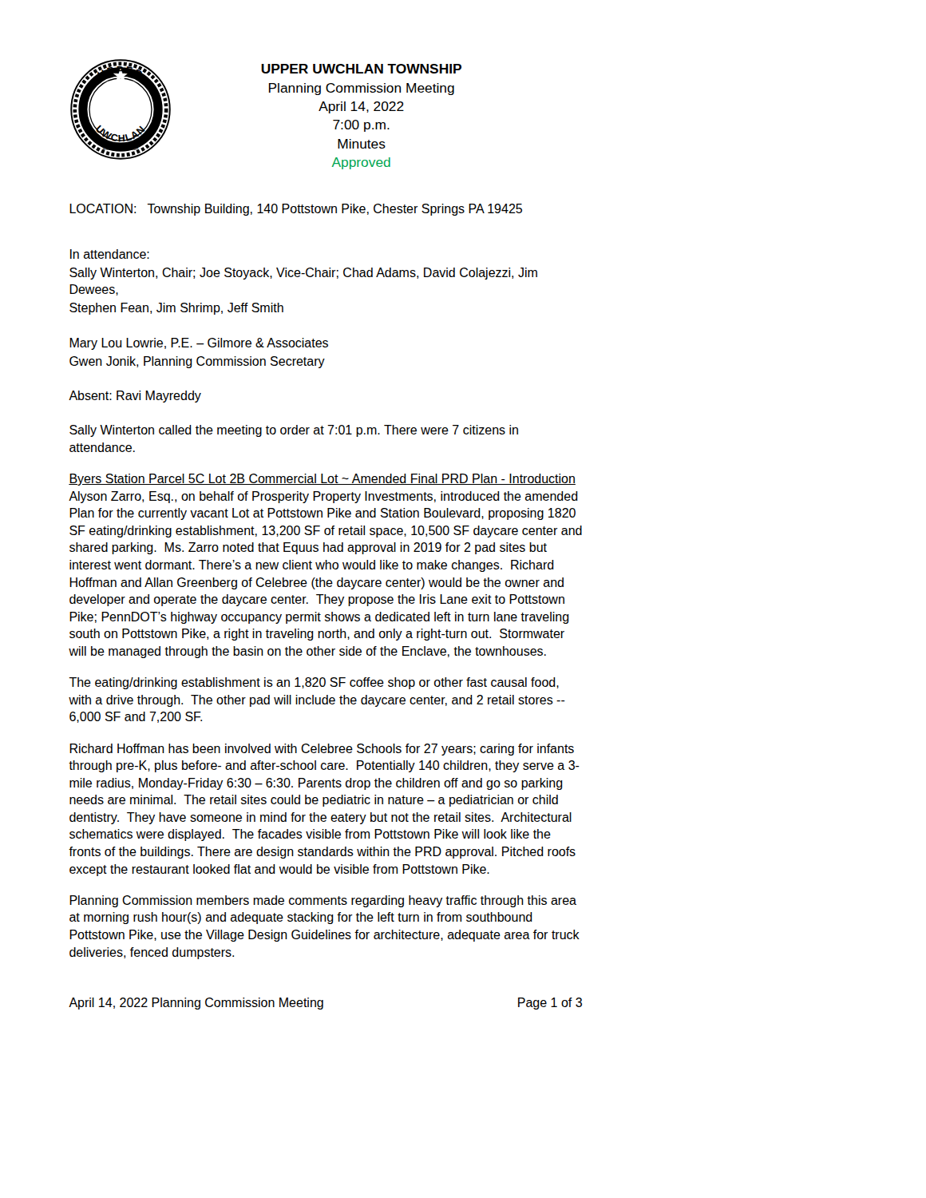UPPER UWCHLAN Established 1858
UPPER UWCHLAN TOWNSHIP
Planning Commission Meeting
April 14, 2022
7:00 p.m.
Minutes
Approved
LOCATION: Township Building, 140 Pottstown Pike, Chester Springs PA 19425
In attendance:
Sally Winterton, Chair; Joe Stoyack, Vice-Chair; Chad Adams, David Colajezzi, Jim Dewees,
Stephen Fean, Jim Shrimp, Jeff Smith
Mary Lou Lowrie, P.E. – Gilmore & Associates
Gwen Jonik, Planning Commission Secretary
Absent: Ravi Mayreddy
Sally Winterton called the meeting to order at 7:01 p.m. There were 7 citizens in attendance.
Byers Station Parcel 5C Lot 2B Commercial Lot ~ Amended Final PRD Plan - Introduction
Alyson Zarro, Esq., on behalf of Prosperity Property Investments, introduced the amended Plan for the currently vacant Lot at Pottstown Pike and Station Boulevard, proposing 1820 SF eating/drinking establishment, 13,200 SF of retail space, 10,500 SF daycare center and shared parking. Ms. Zarro noted that Equus had approval in 2019 for 2 pad sites but interest went dormant. There’s a new client who would like to make changes. Richard Hoffman and Allan Greenberg of Celebree (the daycare center) would be the owner and developer and operate the daycare center. They propose the Iris Lane exit to Pottstown Pike; PennDOT’s highway occupancy permit shows a dedicated left in turn lane traveling south on Pottstown Pike, a right in traveling north, and only a right-turn out. Stormwater will be managed through the basin on the other side of the Enclave, the townhouses.
The eating/drinking establishment is an 1,820 SF coffee shop or other fast causal food, with a drive through. The other pad will include the daycare center, and 2 retail stores -- 6,000 SF and 7,200 SF.
Richard Hoffman has been involved with Celebree Schools for 27 years; caring for infants through pre-K, plus before- and after-school care. Potentially 140 children, they serve a 3-mile radius, Monday-Friday 6:30 – 6:30. Parents drop the children off and go so parking needs are minimal. The retail sites could be pediatric in nature – a pediatrician or child dentistry. They have someone in mind for the eatery but not the retail sites. Architectural schematics were displayed. The facades visible from Pottstown Pike will look like the fronts of the buildings. There are design standards within the PRD approval. Pitched roofs except the restaurant looked flat and would be visible from Pottstown Pike.
Planning Commission members made comments regarding heavy traffic through this area at morning rush hour(s) and adequate stacking for the left turn in from southbound Pottstown Pike, use the Village Design Guidelines for architecture, adequate area for truck deliveries, fenced dumpsters.
April 14, 2022 Planning Commission Meeting Page 1 of 3